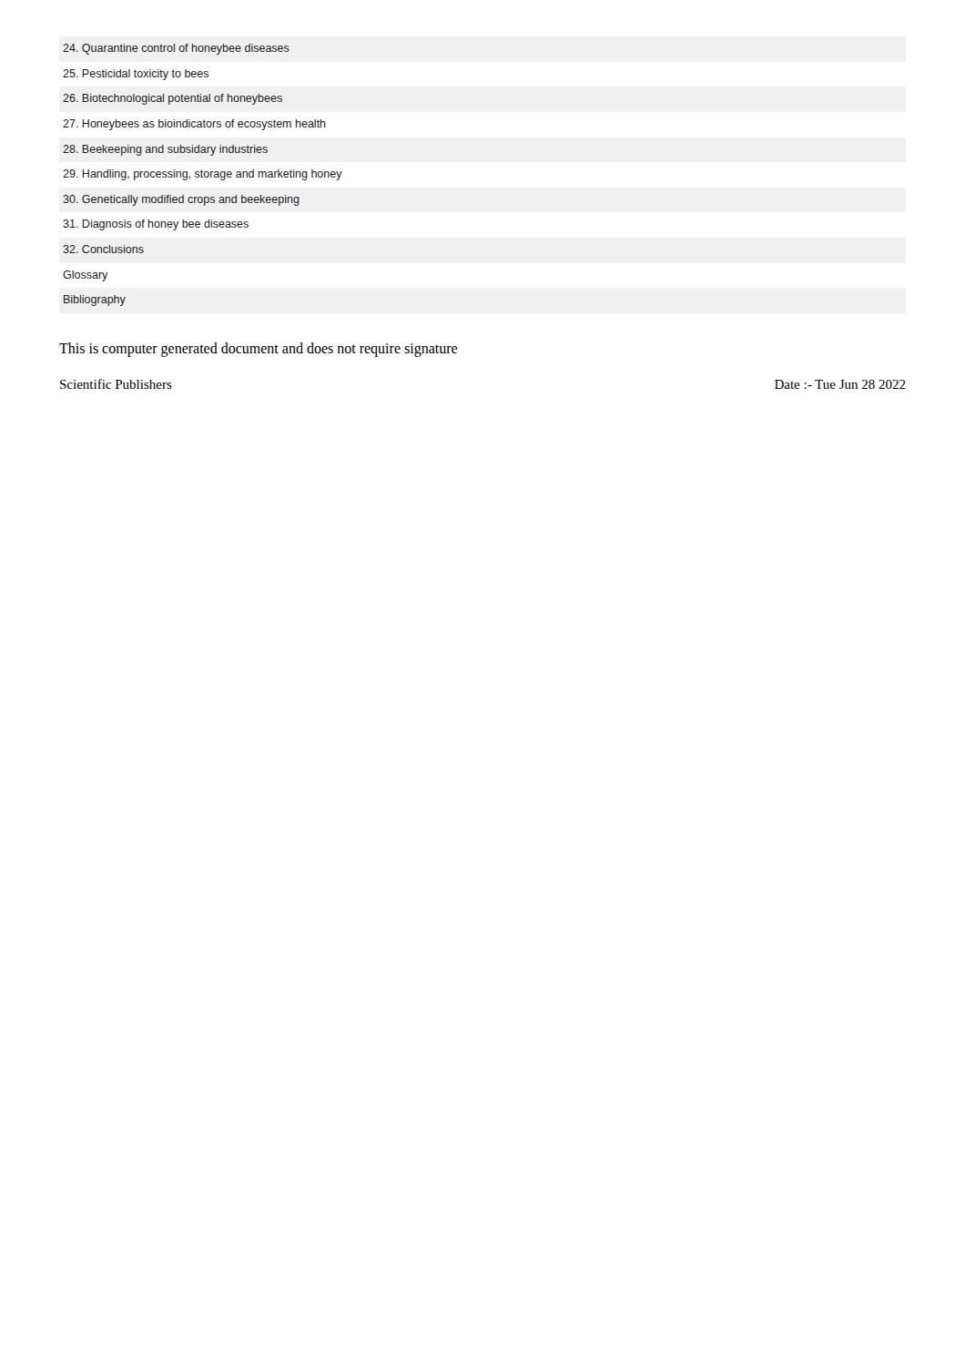24. Quarantine control of honeybee diseases
25. Pesticidal toxicity to bees
26. Biotechnological potential of honeybees
27. Honeybees as bioindicators of ecosystem health
28. Beekeeping and subsidary industries
29. Handling, processing, storage and marketing honey
30. Genetically modified crops and beekeeping
31. Diagnosis of honey bee diseases
32. Conclusions
Glossary
Bibliography
This is computer generated document and does not require signature
Scientific Publishers
Date :- Tue Jun 28 2022